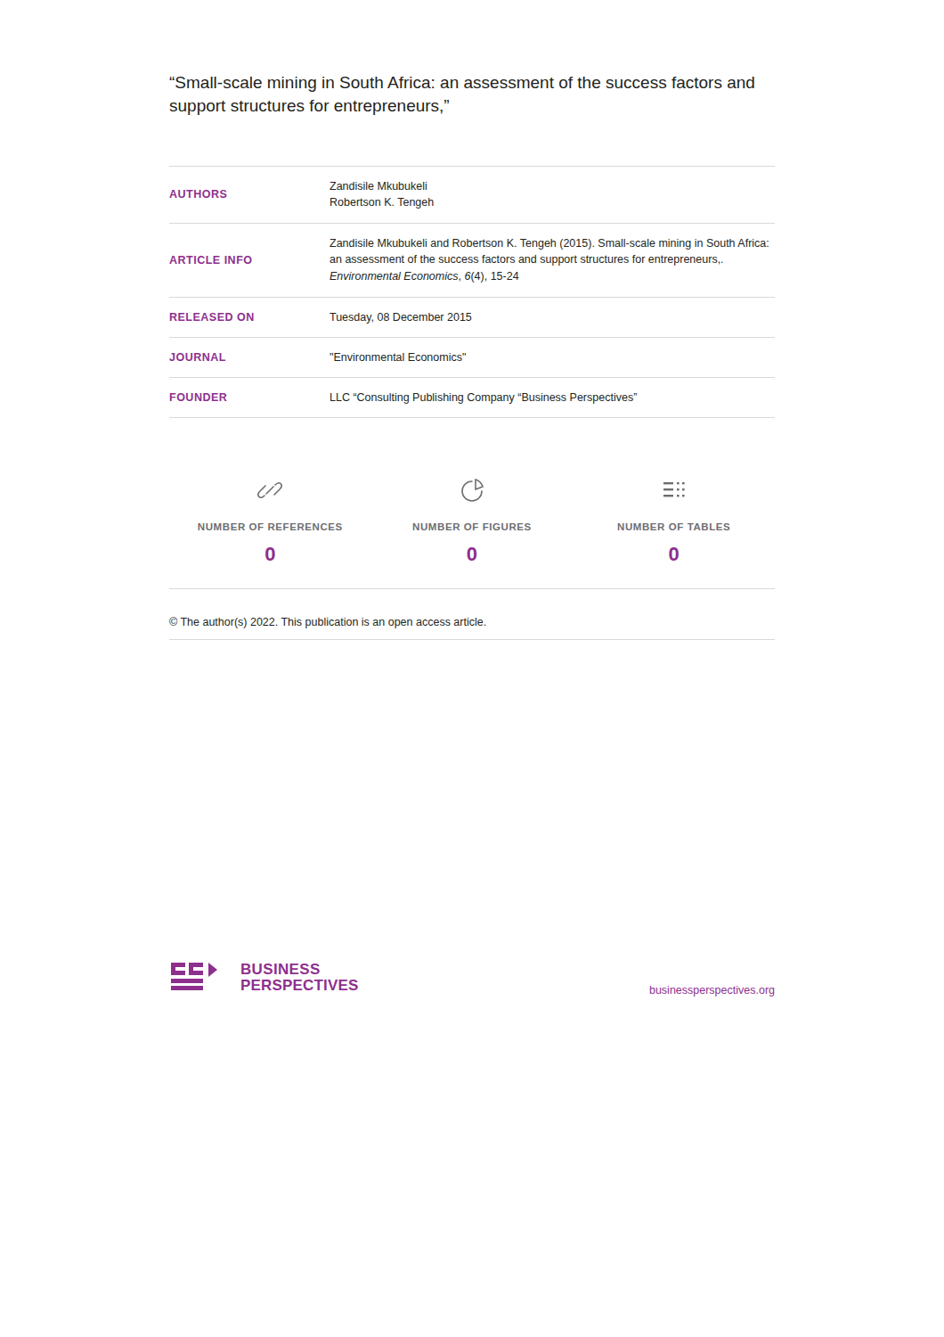“Small-scale mining in South Africa: an assessment of the success factors and support structures for entrepreneurs,”
| AUTHORS | Zandisile Mkubukeli Robertson K. Tengeh |
| ARTICLE INFO | Zandisile Mkubukeli and Robertson K. Tengeh (2015). Small-scale mining in South Africa: an assessment of the success factors and support structures for entrepreneurs,. Environmental Economics , 6 (4), 15-24 |
| RELEASED ON | Tuesday, 08 December 2015 |
| JOURNAL | "Environmental Economics" |
| FOUNDER | LLC “Consulting Publishing Company “Business Perspectives” |
| NUMBER OF REFERENCES 0 | NUMBER OF FIGURES 0 | NUMBER OF TABLES 0 |
© The author(s) 2022. This publication is an open access article.
BUSINESS
PERSPECTIVES
businessperspectives.org